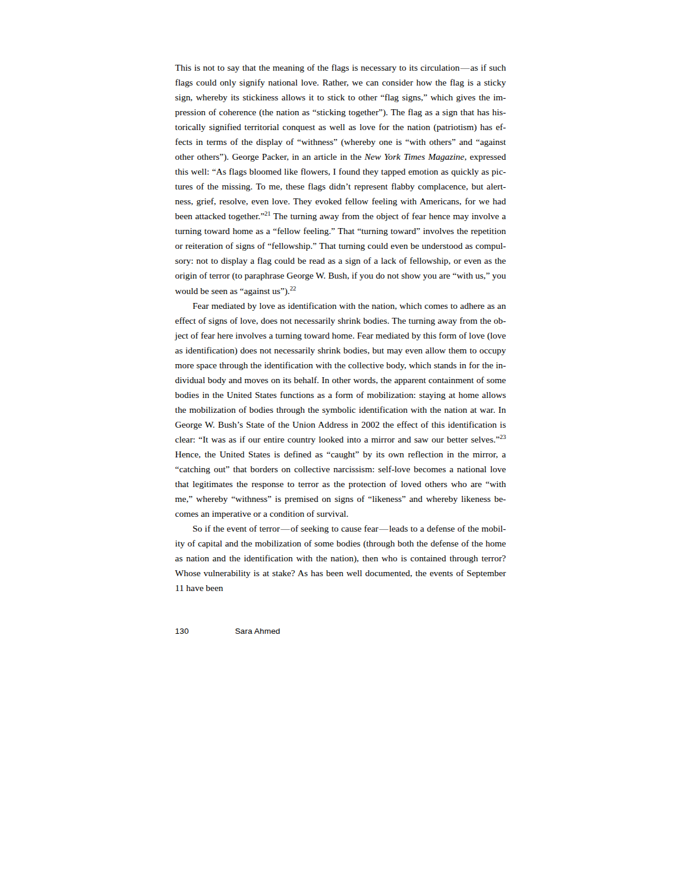This is not to say that the meaning of the flags is necessary to its circulation — as if such flags could only signify national love. Rather, we can consider how the flag is a sticky sign, whereby its stickiness allows it to stick to other “flag signs,” which gives the impression of coherence (the nation as “sticking together”). The flag as a sign that has historically signified territorial conquest as well as love for the nation (patriotism) has effects in terms of the display of “withness” (whereby one is “with others” and “against other others”). George Packer, in an article in the New York Times Magazine, expressed this well: “As flags bloomed like flowers, I found they tapped emotion as quickly as pictures of the missing. To me, these flags didn’t represent flabby complacence, but alertness, grief, resolve, even love. They evoked fellow feeling with Americans, for we had been attacked together.”21 The turning away from the object of fear hence may involve a turning toward home as a “fellow feeling.” That “turning toward” involves the repetition or reiteration of signs of “fellowship.” That turning could even be understood as compulsory: not to display a flag could be read as a sign of a lack of fellowship, or even as the origin of terror (to paraphrase George W. Bush, if you do not show you are “with us,” you would be seen as “against us”).22
Fear mediated by love as identification with the nation, which comes to adhere as an effect of signs of love, does not necessarily shrink bodies. The turning away from the object of fear here involves a turning toward home. Fear mediated by this form of love (love as identification) does not necessarily shrink bodies, but may even allow them to occupy more space through the identification with the collective body, which stands in for the individual body and moves on its behalf. In other words, the apparent containment of some bodies in the United States functions as a form of mobilization: staying at home allows the mobilization of bodies through the symbolic identification with the nation at war. In George W. Bush’s State of the Union Address in 2002 the effect of this identification is clear: “It was as if our entire country looked into a mirror and saw our better selves.”23 Hence, the United States is defined as “caught” by its own reflection in the mirror, a “catching out” that borders on collective narcissism: self-love becomes a national love that legitimates the response to terror as the protection of loved others who are “with me,” whereby “withness” is premised on signs of “likeness” and whereby likeness becomes an imperative or a condition of survival.
So if the event of terror — of seeking to cause fear — leads to a defense of the mobility of capital and the mobilization of some bodies (through both the defense of the home as nation and the identification with the nation), then who is contained through terror? Whose vulnerability is at stake? As has been well documented, the events of September 11 have been
130
Sara Ahmed